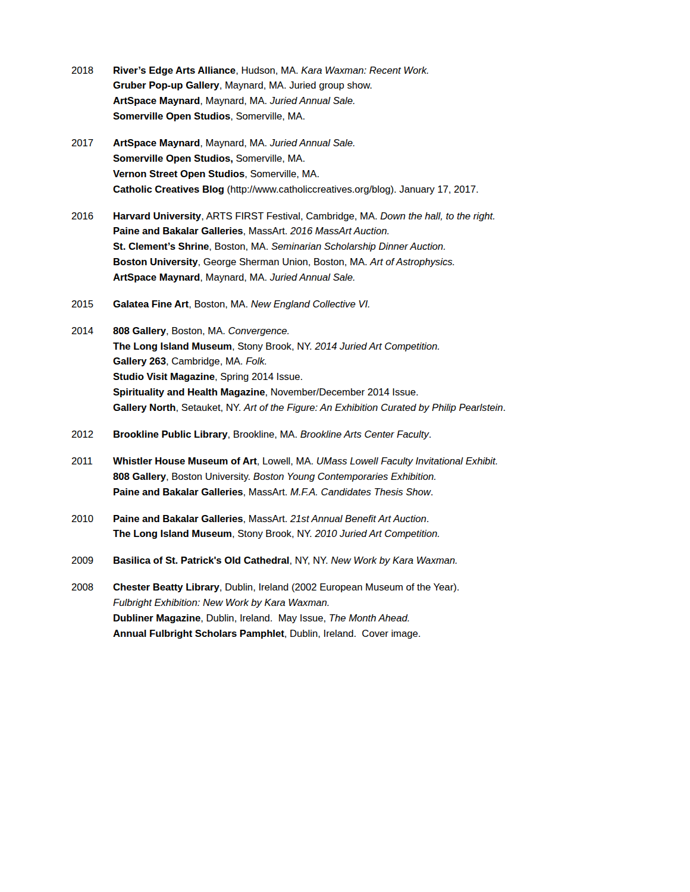2018
River’s Edge Arts Alliance, Hudson, MA. Kara Waxman: Recent Work.
Gruber Pop-up Gallery, Maynard, MA. Juried group show.
ArtSpace Maynard, Maynard, MA. Juried Annual Sale.
Somerville Open Studios, Somerville, MA.
2017
ArtSpace Maynard, Maynard, MA. Juried Annual Sale.
Somerville Open Studios, Somerville, MA.
Vernon Street Open Studios, Somerville, MA.
Catholic Creatives Blog (http://www.catholiccreatives.org/blog). January 17, 2017.
2016
Harvard University, ARTS FIRST Festival, Cambridge, MA. Down the hall, to the right.
Paine and Bakalar Galleries, MassArt. 2016 MassArt Auction.
St. Clement’s Shrine, Boston, MA. Seminarian Scholarship Dinner Auction.
Boston University, George Sherman Union, Boston, MA. Art of Astrophysics.
ArtSpace Maynard, Maynard, MA. Juried Annual Sale.
2015
Galatea Fine Art, Boston, MA. New England Collective VI.
2014
808 Gallery, Boston, MA. Convergence.
The Long Island Museum, Stony Brook, NY. 2014 Juried Art Competition.
Gallery 263, Cambridge, MA. Folk.
Studio Visit Magazine, Spring 2014 Issue.
Spirituality and Health Magazine, November/December 2014 Issue.
Gallery North, Setauket, NY. Art of the Figure: An Exhibition Curated by Philip Pearlstein.
2012
Brookline Public Library, Brookline, MA. Brookline Arts Center Faculty.
2011
Whistler House Museum of Art, Lowell, MA. UMass Lowell Faculty Invitational Exhibit.
808 Gallery, Boston University. Boston Young Contemporaries Exhibition.
Paine and Bakalar Galleries, MassArt. M.F.A. Candidates Thesis Show.
2010
Paine and Bakalar Galleries, MassArt. 21st Annual Benefit Art Auction.
The Long Island Museum, Stony Brook, NY. 2010 Juried Art Competition.
2009
Basilica of St. Patrick's Old Cathedral, NY, NY. New Work by Kara Waxman.
2008
Chester Beatty Library, Dublin, Ireland (2002 European Museum of the Year).
Fulbright Exhibition: New Work by Kara Waxman.
Dubliner Magazine, Dublin, Ireland. May Issue, The Month Ahead.
Annual Fulbright Scholars Pamphlet, Dublin, Ireland. Cover image.